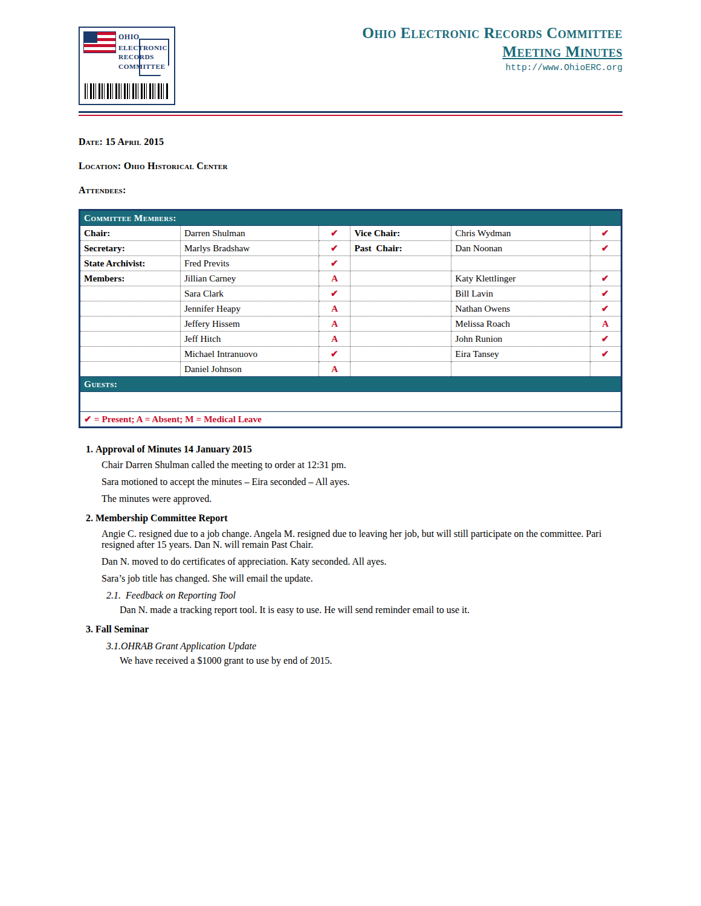OHIO
ELECTRONIC
RECORDS
COMMITTEE
Ohio Electronic Records Committee
Meeting Minutes
http://www.OhioERC.org
Date: 15 April 2015
Location: Ohio Historical Center
Attendees:
| Committee Members: |
| Chair: | Darren Shulman | ✔ | Vice Chair: | Chris Wydman | ✔ |
| Secretary: | Marlys Bradshaw | ✔ | Past Chair: | Dan Noonan | ✔ |
| State Archivist: | Fred Previts | ✔ | | | |
| Members: | Jillian Carney | A | | Katy Klettlinger | ✔ |
| | Sara Clark | ✔ | | Bill Lavin | ✔ |
| | Jennifer Heapy | A | | Nathan Owens | ✔ |
| | Jeffery Hissem | A | | Melissa Roach | A |
| | Jeff Hitch | A | | John Runion | ✔ |
| | Michael Intranuovo | ✔ | | Eira Tansey | ✔ |
| | Daniel Johnson | A | | | |
| Guests: |
| ✔ = Present; A = Absent; M = Medical Leave |
Approval of Minutes 14 January 2015
Chair Darren Shulman called the meeting to order at 12:31 pm.
Sara motioned to accept the minutes – Eira seconded – All ayes.
The minutes were approved.
Membership Committee Report
Angie C. resigned due to a job change. Angela M. resigned due to leaving her job, but will still participate on the committee. Pari resigned after 15 years. Dan N. will remain Past Chair.
Dan N. moved to do certificates of appreciation. Katy seconded. All ayes.
Sara’s job title has changed. She will email the update.
2.1. Feedback on Reporting Tool
Dan N. made a tracking report tool. It is easy to use. He will send reminder email to use it.
Fall Seminar
3.1.OHRAB Grant Application Update
We have received a $1000 grant to use by end of 2015.